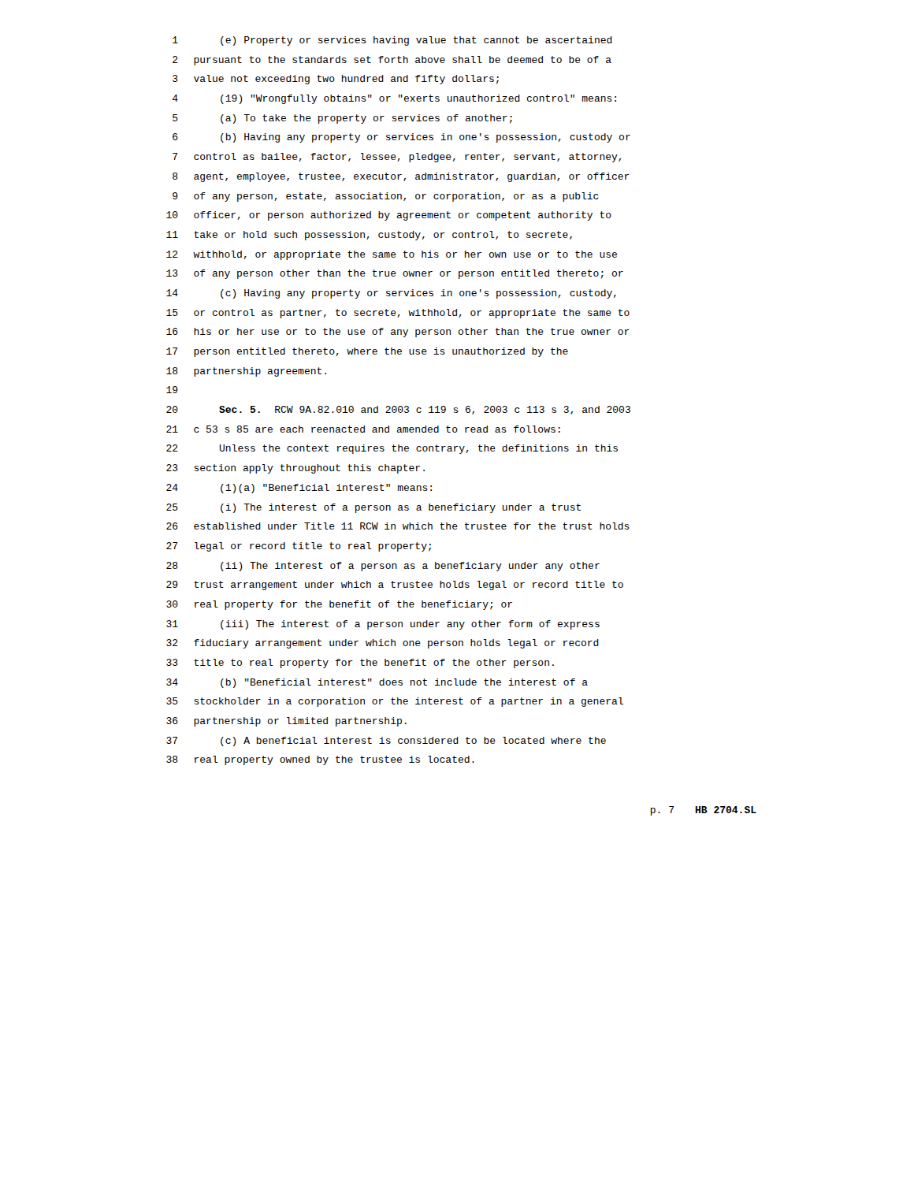(e) Property or services having value that cannot be ascertained
pursuant to the standards set forth above shall be deemed to be of a
value not exceeding two hundred and fifty dollars;
(19) "Wrongfully obtains" or "exerts unauthorized control" means:
(a) To take the property or services of another;
(b) Having any property or services in one's possession, custody or
control as bailee, factor, lessee, pledgee, renter, servant, attorney,
agent, employee, trustee, executor, administrator, guardian, or officer
of any person, estate, association, or corporation, or as a public
officer, or person authorized by agreement or competent authority to
take or hold such possession, custody, or control, to secrete,
withhold, or appropriate the same to his or her own use or to the use
of any person other than the true owner or person entitled thereto; or
(c) Having any property or services in one's possession, custody,
or control as partner, to secrete, withhold, or appropriate the same to
his or her use or to the use of any person other than the true owner or
person entitled thereto, where the use is unauthorized by the
partnership agreement.
Sec. 5. RCW 9A.82.010 and 2003 c 119 s 6, 2003 c 113 s 3, and 2003
c 53 s 85 are each reenacted and amended to read as follows:
Unless the context requires the contrary, the definitions in this
section apply throughout this chapter.
(1)(a) "Beneficial interest" means:
(i) The interest of a person as a beneficiary under a trust
established under Title 11 RCW in which the trustee for the trust holds
legal or record title to real property;
(ii) The interest of a person as a beneficiary under any other
trust arrangement under which a trustee holds legal or record title to
real property for the benefit of the beneficiary; or
(iii) The interest of a person under any other form of express
fiduciary arrangement under which one person holds legal or record
title to real property for the benefit of the other person.
(b) "Beneficial interest" does not include the interest of a
stockholder in a corporation or the interest of a partner in a general
partnership or limited partnership.
(c) A beneficial interest is considered to be located where the
real property owned by the trustee is located.
p. 7 HB 2704.SL